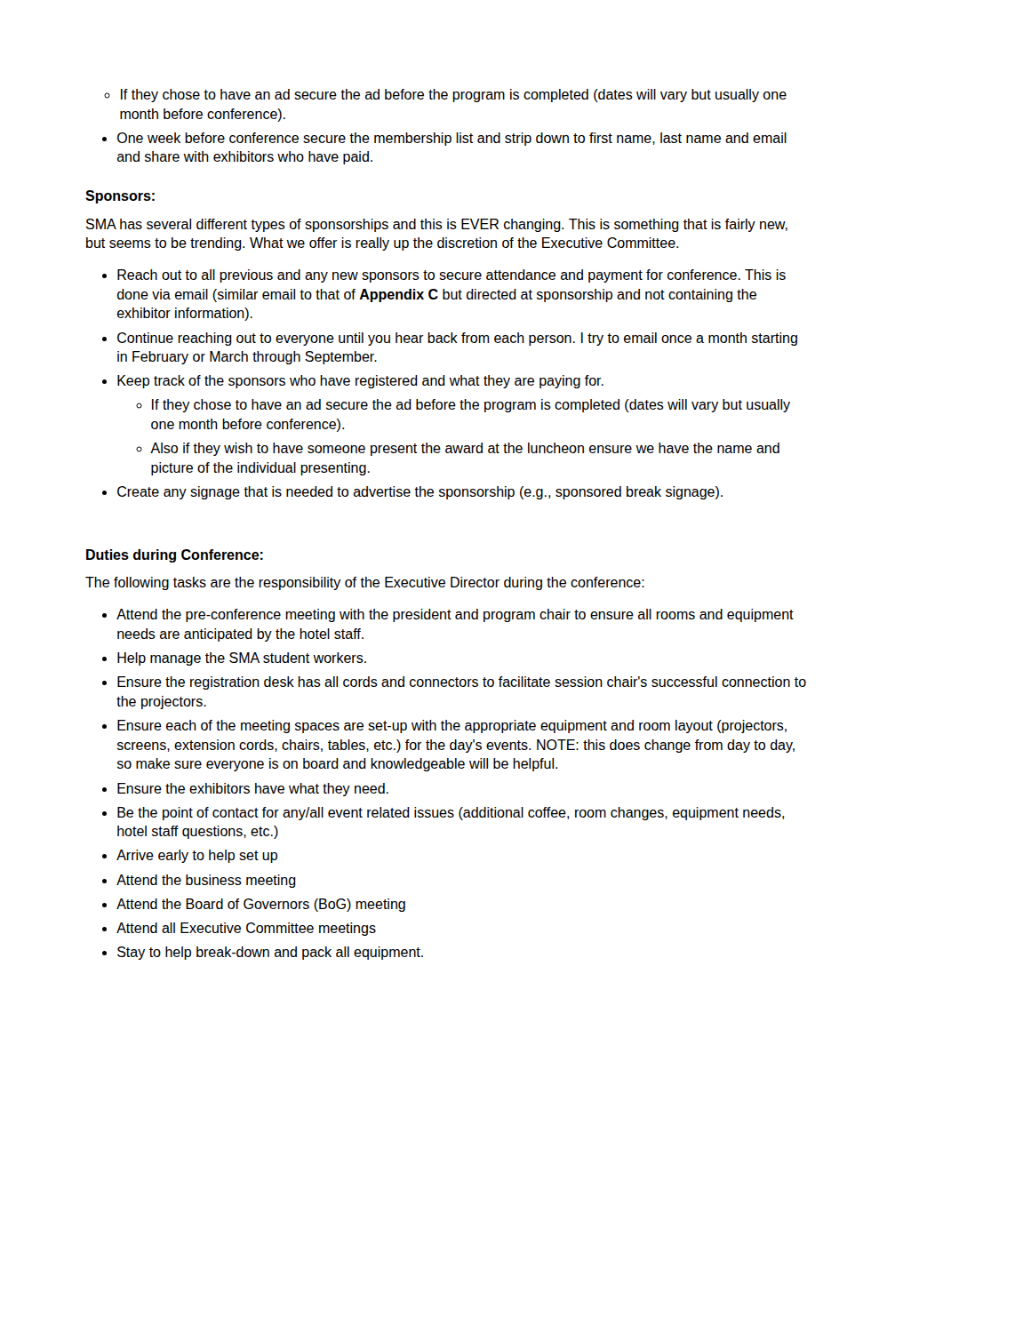If they chose to have an ad secure the ad before the program is completed (dates will vary but usually one month before conference).
One week before conference secure the membership list and strip down to first name, last name and email and share with exhibitors who have paid.
Sponsors:
SMA has several different types of sponsorships and this is EVER changing. This is something that is fairly new, but seems to be trending. What we offer is really up the discretion of the Executive Committee.
Reach out to all previous and any new sponsors to secure attendance and payment for conference. This is done via email (similar email to that of Appendix C but directed at sponsorship and not containing the exhibitor information).
Continue reaching out to everyone until you hear back from each person. I try to email once a month starting in February or March through September.
Keep track of the sponsors who have registered and what they are paying for.
If they chose to have an ad secure the ad before the program is completed (dates will vary but usually one month before conference).
Also if they wish to have someone present the award at the luncheon ensure we have the name and picture of the individual presenting.
Create any signage that is needed to advertise the sponsorship (e.g., sponsored break signage).
Duties during Conference:
The following tasks are the responsibility of the Executive Director during the conference:
Attend the pre-conference meeting with the president and program chair to ensure all rooms and equipment needs are anticipated by the hotel staff.
Help manage the SMA student workers.
Ensure the registration desk has all cords and connectors to facilitate session chair's successful connection to the projectors.
Ensure each of the meeting spaces are set-up with the appropriate equipment and room layout (projectors, screens, extension cords, chairs, tables, etc.) for the day's events. NOTE: this does change from day to day, so make sure everyone is on board and knowledgeable will be helpful.
Ensure the exhibitors have what they need.
Be the point of contact for any/all event related issues (additional coffee, room changes, equipment needs, hotel staff questions, etc.)
Arrive early to help set up
Attend the business meeting
Attend the Board of Governors (BoG) meeting
Attend all Executive Committee meetings
Stay to help break-down and pack all equipment.